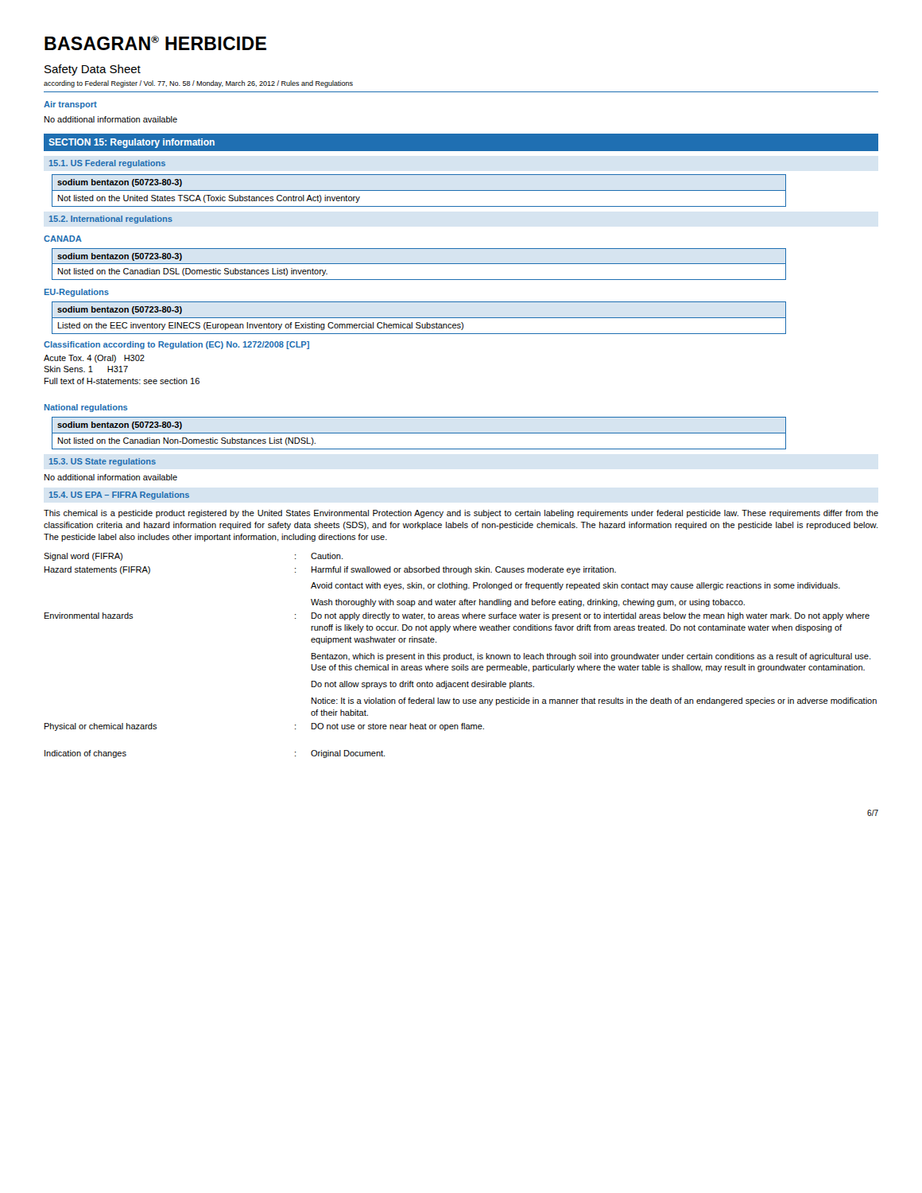BASAGRAN® HERBICIDE
Safety Data Sheet
according to Federal Register / Vol. 77, No. 58 / Monday, March 26, 2012 / Rules and Regulations
Air transport
No additional information available
SECTION 15: Regulatory information
15.1. US Federal regulations
| sodium bentazon (50723-80-3) |
| --- |
| Not listed on the United States TSCA (Toxic Substances Control Act) inventory |
15.2. International regulations
CANADA
| sodium bentazon (50723-80-3) |
| --- |
| Not listed on the Canadian DSL (Domestic Substances List) inventory. |
EU-Regulations
| sodium bentazon (50723-80-3) |
| --- |
| Listed on the EEC inventory EINECS (European Inventory of Existing Commercial Chemical Substances) |
Classification according to Regulation (EC) No. 1272/2008 [CLP]
Acute Tox. 4 (Oral) H302
Skin Sens. 1H317
Full text of H-statements: see section 16
National regulations
| sodium bentazon (50723-80-3) |
| --- |
| Not listed on the Canadian Non-Domestic Substances List (NDSL). |
15.3. US State regulations
No additional information available
15.4. US EPA – FIFRA Regulations
This chemical is a pesticide product registered by the United States Environmental Protection Agency and is subject to certain labeling requirements under federal pesticide law. These requirements differ from the classification criteria and hazard information required for safety data sheets (SDS), and for workplace labels of non-pesticide chemicals. The hazard information required on the pesticide label is reproduced below. The pesticide label also includes other important information, including directions for use.
| Signal word (FIFRA) | : | Caution. |
| Hazard statements (FIFRA) | : | Harmful if swallowed or absorbed through skin. Causes moderate eye irritation. Avoid contact with eyes, skin, or clothing. Prolonged or frequently repeated skin contact may cause allergic reactions in some individuals. Wash thoroughly with soap and water after handling and before eating, drinking, chewing gum, or using tobacco. |
| Environmental hazards | : | Do not apply directly to water, to areas where surface water is present or to intertidal areas below the mean high water mark. Do not apply where runoff is likely to occur. Do not apply where weather conditions favor drift from areas treated. Do not contaminate water when disposing of equipment washwater or rinsate. Bentazon, which is present in this product, is known to leach through soil into groundwater under certain conditions as a result of agricultural use. Use of this chemical in areas where soils are permeable, particularly where the water table is shallow, may result in groundwater contamination. Do not allow sprays to drift onto adjacent desirable plants. Notice: It is a violation of federal law to use any pesticide in a manner that results in the death of an endangered species or in adverse modification of their habitat. |
| Physical or chemical hazards | : | DO not use or store near heat or open flame. |
| Indication of changes | : | Original Document. |
6/7